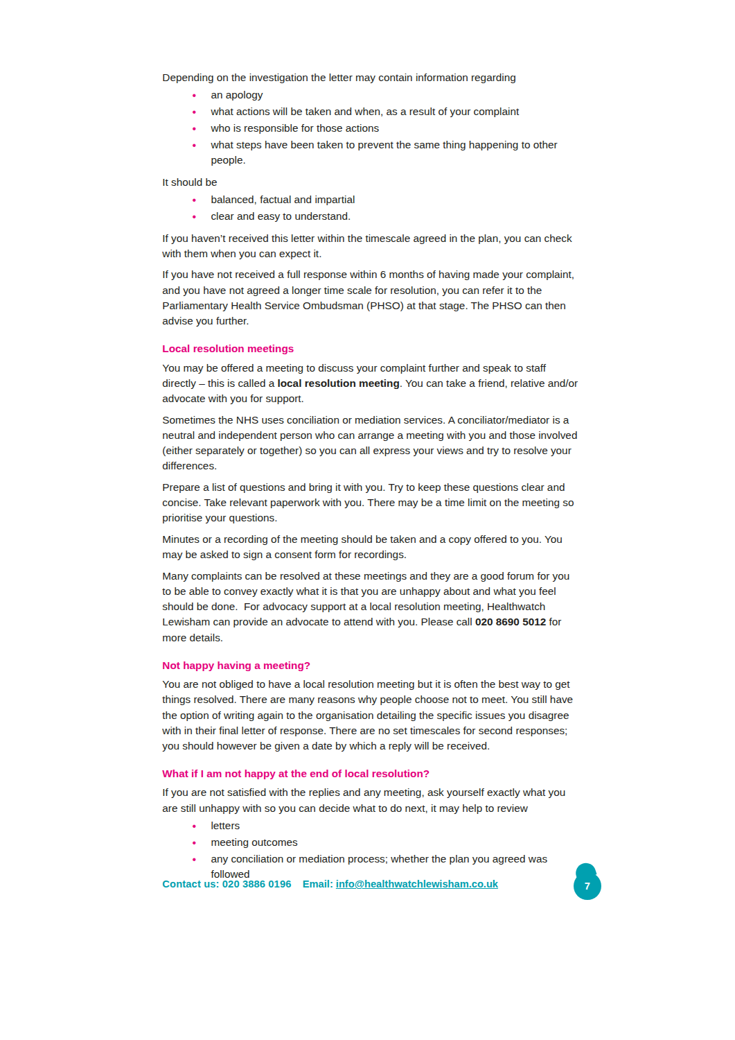Depending on the investigation the letter may contain information regarding
an apology
what actions will be taken and when, as a result of your complaint
who is responsible for those actions
what steps have been taken to prevent the same thing happening to other people.
It should be
balanced, factual and impartial
clear and easy to understand.
If you haven’t received this letter within the timescale agreed in the plan, you can check with them when you can expect it.
If you have not received a full response within 6 months of having made your complaint, and you have not agreed a longer time scale for resolution, you can refer it to the Parliamentary Health Service Ombudsman (PHSO) at that stage. The PHSO can then advise you further.
Local resolution meetings
You may be offered a meeting to discuss your complaint further and speak to staff directly – this is called a local resolution meeting. You can take a friend, relative and/or advocate with you for support.
Sometimes the NHS uses conciliation or mediation services. A conciliator/mediator is a neutral and independent person who can arrange a meeting with you and those involved (either separately or together) so you can all express your views and try to resolve your differences.
Prepare a list of questions and bring it with you. Try to keep these questions clear and concise. Take relevant paperwork with you. There may be a time limit on the meeting so prioritise your questions.
Minutes or a recording of the meeting should be taken and a copy offered to you. You may be asked to sign a consent form for recordings.
Many complaints can be resolved at these meetings and they are a good forum for you to be able to convey exactly what it is that you are unhappy about and what you feel should be done. For advocacy support at a local resolution meeting, Healthwatch Lewisham can provide an advocate to attend with you. Please call 020 8690 5012 for more details.
Not happy having a meeting?
You are not obliged to have a local resolution meeting but it is often the best way to get things resolved. There are many reasons why people choose not to meet. You still have the option of writing again to the organisation detailing the specific issues you disagree with in their final letter of response. There are no set timescales for second responses; you should however be given a date by which a reply will be received.
What if I am not happy at the end of local resolution?
If you are not satisfied with the replies and any meeting, ask yourself exactly what you are still unhappy with so you can decide what to do next, it may help to review
letters
meeting outcomes
any conciliation or mediation process; whether the plan you agreed was followed
Contact us: 020 3886 0196 Email: info@healthwatchlewisham.co.uk
7